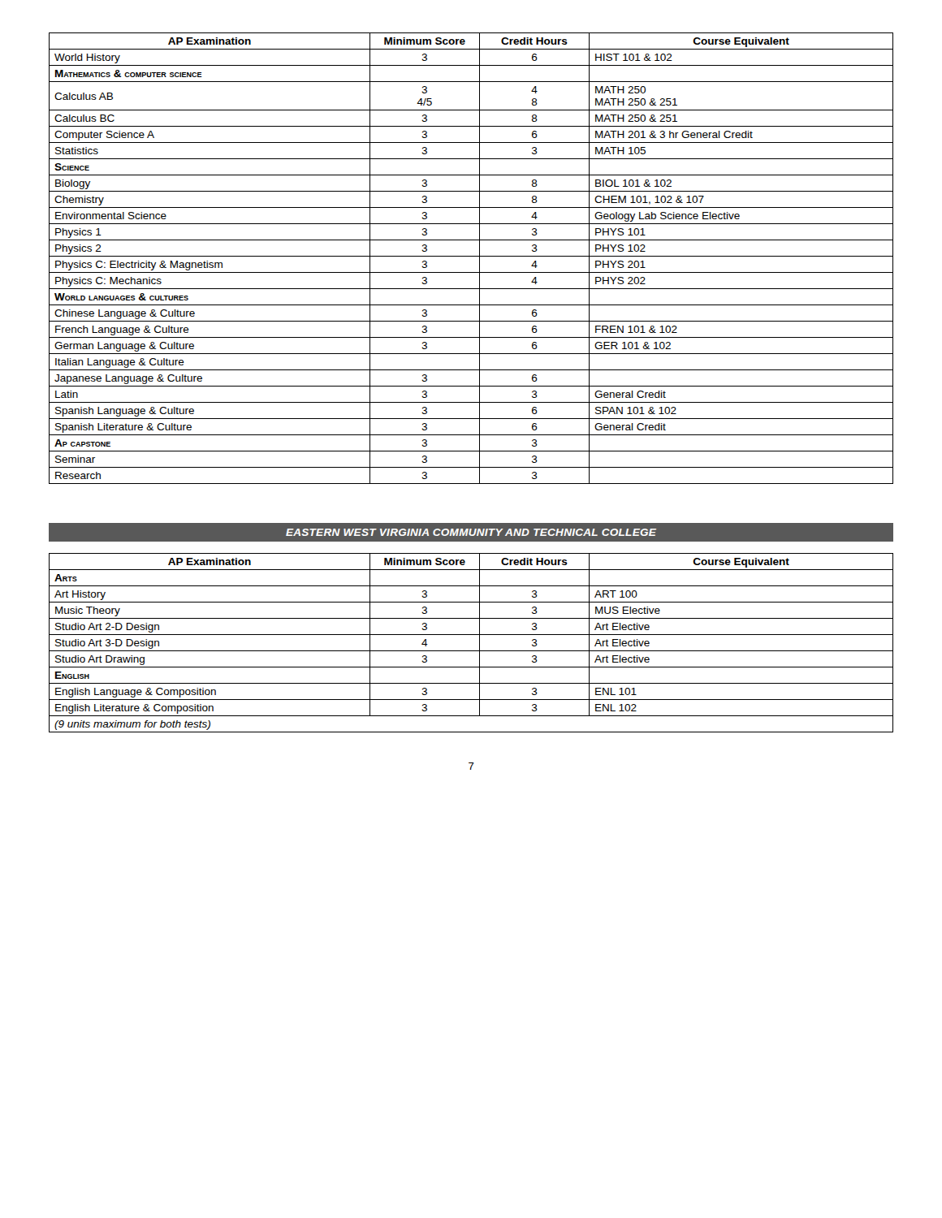| AP Examination | Minimum Score | Credit Hours | Course Equivalent |
| --- | --- | --- | --- |
| World History | 3 | 6 | HIST 101 & 102 |
| Mathematics & Computer Science | | | |
| Calculus AB | 3 4/5 | 4 8 | MATH 250 MATH 250 & 251 |
| Calculus BC | 3 | 8 | MATH 250 & 251 |
| Computer Science A | 3 | 6 | MATH 201 & 3 hr General Credit |
| Statistics | 3 | 3 | MATH 105 |
| Science | | | |
| Biology | 3 | 8 | BIOL 101 & 102 |
| Chemistry | 3 | 8 | CHEM 101, 102 & 107 |
| Environmental Science | 3 | 4 | Geology Lab Science Elective |
| Physics 1 | 3 | 3 | PHYS 101 |
| Physics 2 | 3 | 3 | PHYS 102 |
| Physics C: Electricity & Magnetism | 3 | 4 | PHYS 201 |
| Physics C: Mechanics | 3 | 4 | PHYS 202 |
| World Languages & Cultures | | | |
| Chinese Language & Culture | 3 | 6 | |
| French Language & Culture | 3 | 6 | FREN 101 & 102 |
| German Language & Culture | 3 | 6 | GER 101 & 102 |
| Italian Language & Culture | | | |
| Japanese Language & Culture | 3 | 6 | |
| Latin | 3 | 3 | General Credit |
| Spanish Language & Culture | 3 | 6 | SPAN 101 & 102 |
| Spanish Literature & Culture | 3 | 6 | General Credit |
| AP Capstone | 3 | 3 | |
| Seminar | 3 | 3 | |
| Research | 3 | 3 | |
EASTERN WEST VIRGINIA COMMUNITY AND TECHNICAL COLLEGE
| AP Examination | Minimum Score | Credit Hours | Course Equivalent |
| --- | --- | --- | --- |
| Arts | | | |
| Art History | 3 | 3 | ART 100 |
| Music Theory | 3 | 3 | MUS Elective |
| Studio Art 2-D Design | 3 | 3 | Art Elective |
| Studio Art 3-D Design | 4 | 3 | Art Elective |
| Studio Art Drawing | 3 | 3 | Art Elective |
| English | | | |
| English Language & Composition | 3 | 3 | ENL 101 |
| English Literature & Composition | 3 | 3 | ENL 102 |
| (9 units maximum for both tests) |
7